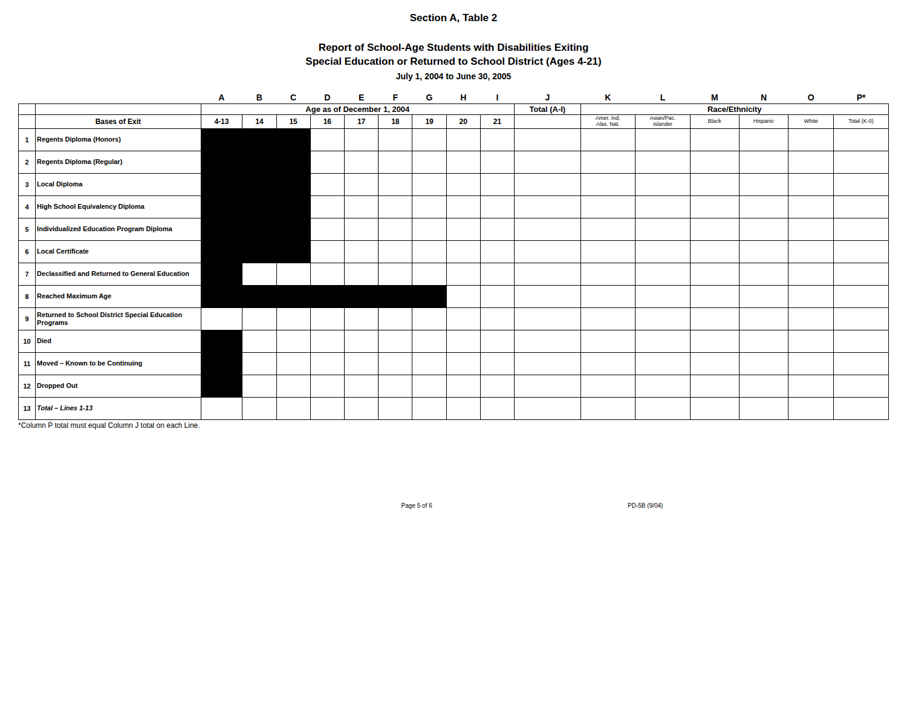Section A, Table 2
Report of School-Age Students with Disabilities Exiting
Special Education or Returned to School District (Ages 4-21)
July 1, 2004 to June 30, 2005
| | | A | B | C | D | E | F | G | H | I | J | K | L | M | N | O | P* |
| | | Age as of December 1, 2004 | Total (A-I) | Race/Ethnicity |
| | Bases of Exit | 4-13 | 14 | 15 | 16 | 17 | 18 | 19 | 20 | 21 | | Amer. Ind. Alas. Nat. | Asian/Pac. Islander | Black | Hispanic | White | Total (K-0) |
| 1 | Regents Diploma (Honors) | | | | | | | | | | | | | | | | |
| 2 | Regents Diploma (Regular) | | | | | | | | | | | | | | | | |
| 3 | Local Diploma | | | | | | | | | | | | | | | | |
| 4 | High School Equivalency Diploma | | | | | | | | | | | | | | | | |
| 5 | Individualized Education Program Diploma | | | | | | | | | | | | | | | | |
| 6 | Local Certificate | | | | | | | | | | | | | | | | |
| 7 | Declassified and Returned to General Education | | | | | | | | | | | | | | | | |
| 8 | Reached Maximum Age | | | | | | | | | | | | | | | | |
| 9 | Returned to School District Special Education Programs | | | | | | | | | | | | | | | | |
| 10 | Died | | | | | | | | | | | | | | | | |
| 11 | Moved – Known to be Continuing | | | | | | | | | | | | | | | | |
| 12 | Dropped Out | | | | | | | | | | | | | | | | |
| 13 | Total – Lines 1-13 | | | | | | | | | | | | | | | | |
*Column P total must equal Column J total on each Line.
Page 5 of 6 PD-5B (9/04)